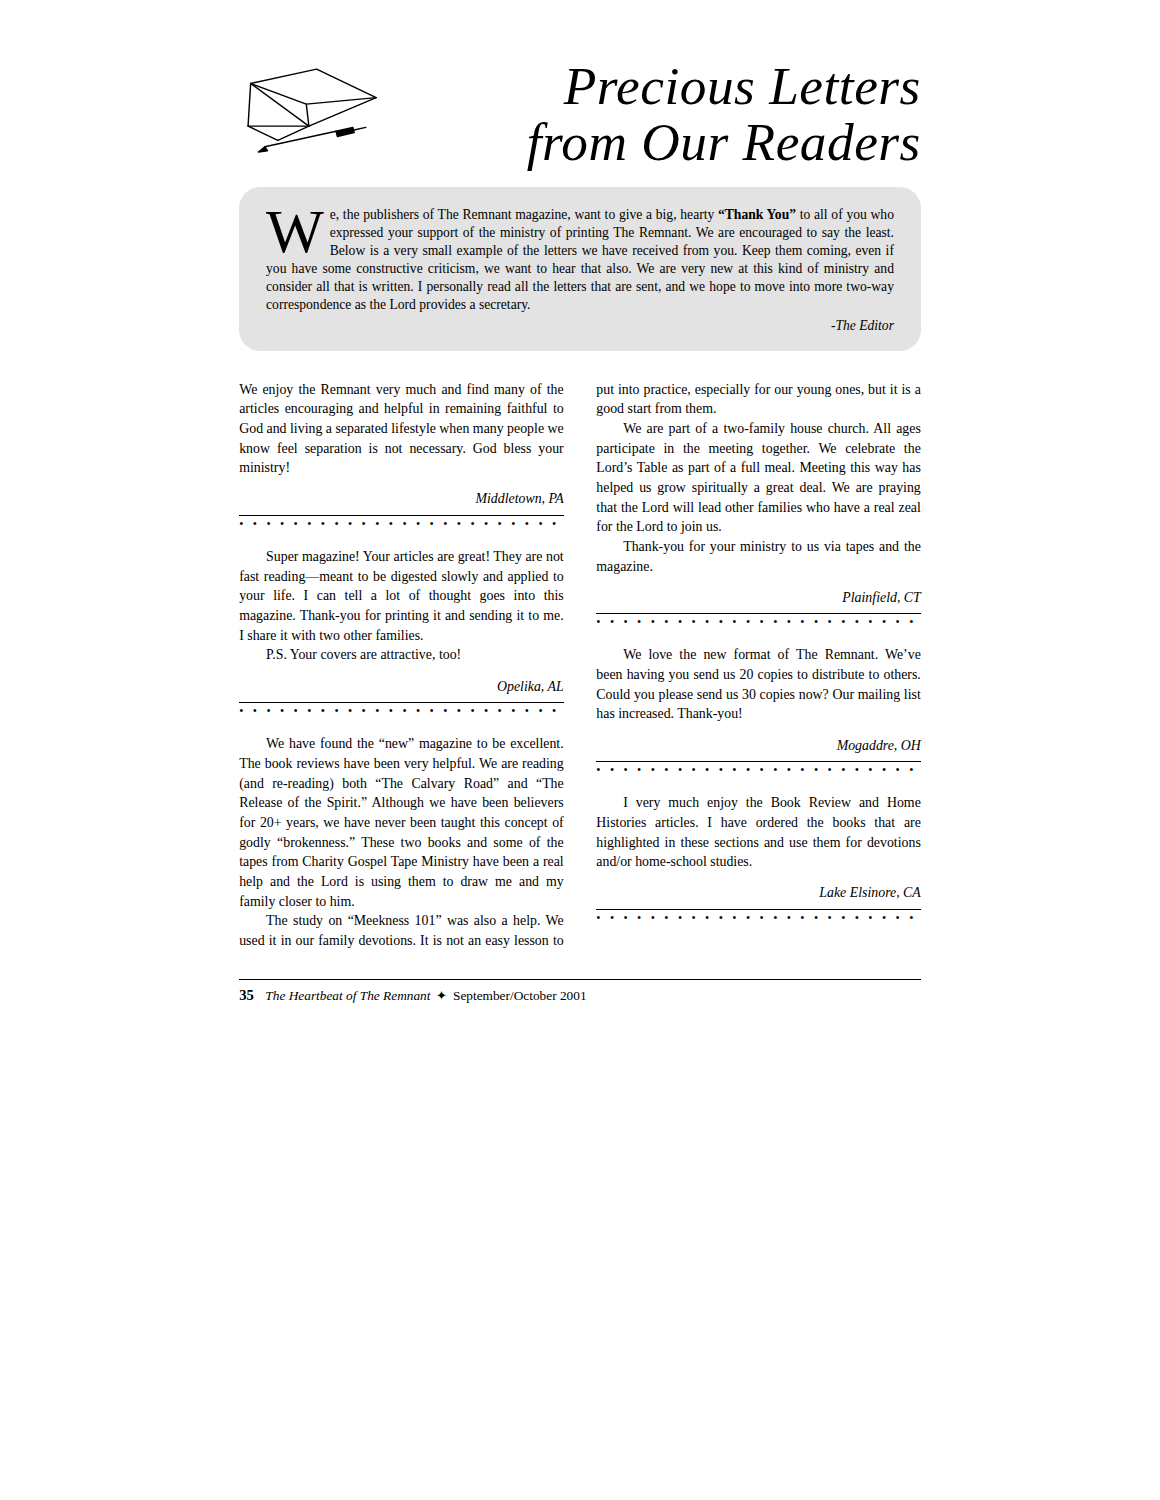Precious Lettersfrom Our Readers
We, the publishers of The Remnant magazine, want to give a big, hearty “Thank You” to all of you who expressed your support of the ministry of printing The Remnant. We are encouraged to say the least. Below is a very small example of the letters we have received from you. Keep them coming, even if you have some constructive criticism, we want to hear that also. We are very new at this kind of ministry and consider all that is written. I personally read all the letters that are sent, and we hope to move into more two-way correspondence as the Lord provides a secretary.
-The Editor
We enjoy the Remnant very much and find many of the articles encouraging and helpful in remaining faithful to God and living a separated lifestyle when many people we know feel separation is not necessary. God bless your ministry!
Middletown, PA
• • • • • • • • • • • • • • • • • • • • • • • • • • • • • • • • • •
Super magazine! Your articles are great! They are not fast reading—meant to be digested slowly and applied to your life. I can tell a lot of thought goes into this magazine. Thank-you for printing it and sending it to me. I share it with two other families.
P.S. Your covers are attractive, too!
Opelika, AL
• • • • • • • • • • • • • • • • • • • • • • • • • • • • • • • • • •
We have found the “new” magazine to be excellent. The book reviews have been very helpful. We are reading (and re-reading) both “The Calvary Road” and “The Release of the Spirit.” Although we have been believers for 20+ years, we have never been taught this concept of godly “brokenness.” These two books and some of the tapes from Charity Gospel Tape Ministry have been a real help and the Lord is using them to draw me and my family closer to him.
The study on “Meekness 101” was also a help. We used it in our family devotions. It is not an easy lesson to put into practice, especially for our young ones, but it is a good start from them.
We are part of a two-family house church. All ages participate in the meeting together. We celebrate the Lord’s Table as part of a full meal. Meeting this way has helped us grow spiritually a great deal. We are praying that the Lord will lead other families who have a real zeal for the Lord to join us.
Thank-you for your ministry to us via tapes and the magazine.
Plainfield, CT
• • • • • • • • • • • • • • • • • • • • • • • • • • • • • • • • • •
We love the new format of The Remnant. We’ve been having you send us 20 copies to distribute to others. Could you please send us 30 copies now? Our mailing list has increased. Thank-you!
Mogaddre, OH
• • • • • • • • • • • • • • • • • • • • • • • • • • • • • • • • • •
I very much enjoy the Book Review and Home Histories articles. I have ordered the books that are highlighted in these sections and use them for devotions and/or home-school studies.
Lake Elsinore, CA
• • • • • • • • • • • • • • • • • • • • • • • • • • • • • • • • • •
35 The Heartbeat of The Remnant✦September/October 2001